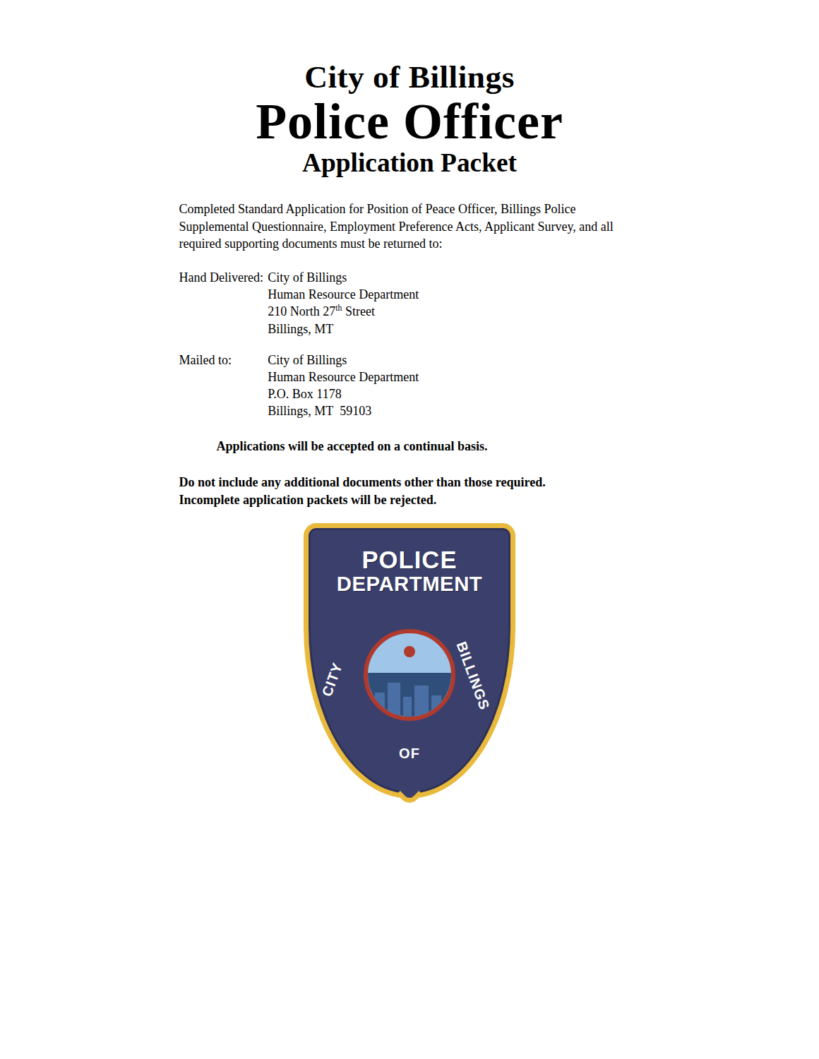City of Billings
Police Officer
Application Packet
Completed Standard Application for Position of Peace Officer, Billings Police Supplemental Questionnaire, Employment Preference Acts, Applicant Survey, and all required supporting documents must be returned to:
| Hand Delivered: | City of Billings |
| | Human Resource Department |
| | 210 North 27 th Street |
| | Billings, MT |
| Mailed to: | City of Billings |
| | Human Resource Department |
| | P.O. Box 1178 |
| | Billings, MT 59103 |
Applications will be accepted on a continual basis.
Do not include any additional documents other than those required.
Incomplete application packets will be rejected.
POLICE DEPARTMENT
CITY
BILLINGS
OF